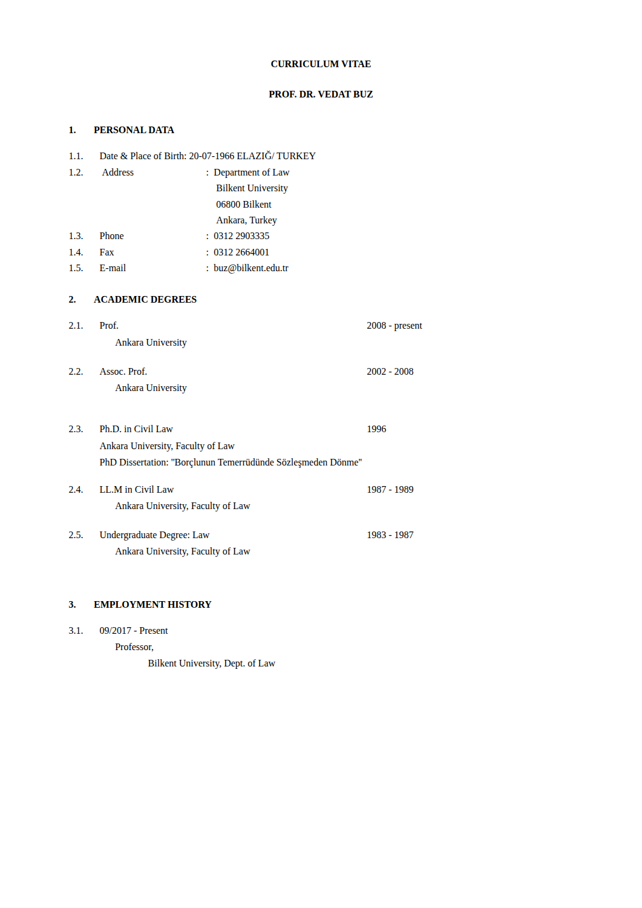CURRICULUM VITAE
PROF. DR. VEDAT BUZ
1. PERSONAL DATA
| 1.1. | Date & Place of Birth: 20-07-1966 ELAZIĞ/ TURKEY |
| 1.2. | Address | : | Department of Law |
| | | | Bilkent University |
| | | | 06800 Bilkent |
| | | | Ankara, Turkey |
| 1.3. | Phone | : | 0312 2903335 |
| 1.4. | Fax | : | 0312 2664001 |
| 1.5. | E-mail | : | buz@bilkent.edu.tr |
2. ACADEMIC DEGREES
| 2.1. | Prof. | 2008 - present |
| | Ankara University | |
| 2.2. | Assoc. Prof. | 2002 - 2008 |
| | Ankara University | |
| 2.3. | Ph.D. in Civil Law | 1996 |
Ankara University, Faculty of Law
PhD Dissertation: ''Borçlunun Temerrüdünde Sözleşmeden Dönme''
| 2.4. | LL.M in Civil Law | 1987 - 1989 |
| | Ankara University, Faculty of Law | |
| 2.5. | Undergraduate Degree: Law | 1983 - 1987 |
| | Ankara University, Faculty of Law | |
3. EMPLOYMENT HISTORY
| 3.1. | 09/2017 - Present |
| | Professor, |
| | Bilkent University, Dept. of Law |